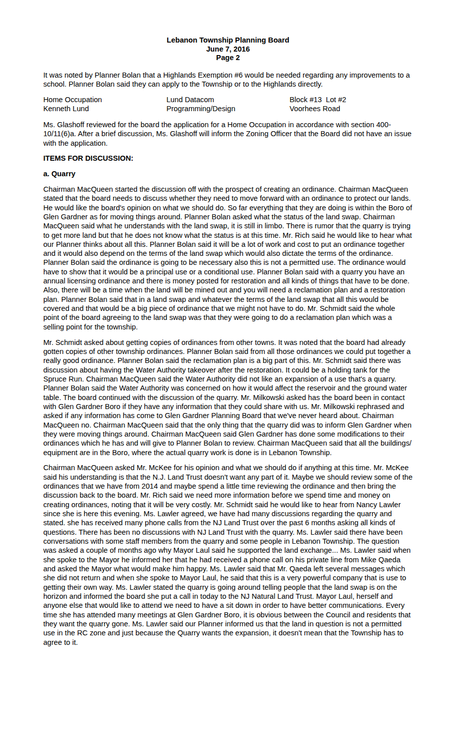Lebanon Township Planning Board
June 7, 2016
Page 2
It was noted by Planner Bolan that a Highlands Exemption #6 would be needed regarding any improvements to a school. Planner Bolan said they can apply to the Township or to the Highlands directly.
| Home Occupation | Lund Datacom | Block #13 Lot #2 |
| Kenneth Lund | Programming/Design | Voorhees Road |
Ms. Glashoff reviewed for the board the application for a Home Occupation in accordance with section 400-10/11(6)a. After a brief discussion, Ms. Glashoff will inform the Zoning Officer that the Board did not have an issue with the application.
ITEMS FOR DISCUSSION:
a. Quarry
Chairman MacQueen started the discussion off with the prospect of creating an ordinance. Chairman MacQueen stated that the board needs to discuss whether they need to move forward with an ordinance to protect our lands. He would like the board's opinion on what we should do. So far everything that they are doing is within the Boro of Glen Gardner as for moving things around. Planner Bolan asked what the status of the land swap. Chairman MacQueen said what he understands with the land swap, it is still in limbo. There is rumor that the quarry is trying to get more land but that he does not know what the status is at this time. Mr. Rich said he would like to hear what our Planner thinks about all this. Planner Bolan said it will be a lot of work and cost to put an ordinance together and it would also depend on the terms of the land swap which would also dictate the terms of the ordinance. Planner Bolan said the ordinance is going to be necessary also this is not a permitted use. The ordinance would have to show that it would be a principal use or a conditional use. Planner Bolan said with a quarry you have an annual licensing ordinance and there is money posted for restoration and all kinds of things that have to be done. Also, there will be a time when the land will be mined out and you will need a reclamation plan and a restoration plan. Planner Bolan said that in a land swap and whatever the terms of the land swap that all this would be covered and that would be a big piece of ordinance that we might not have to do. Mr. Schmidt said the whole point of the board agreeing to the land swap was that they were going to do a reclamation plan which was a selling point for the township.
Mr. Schmidt asked about getting copies of ordinances from other towns. It was noted that the board had already gotten copies of other township ordinances. Planner Bolan said from all those ordinances we could put together a really good ordinance. Planner Bolan said the reclamation plan is a big part of this. Mr. Schmidt said there was discussion about having the Water Authority takeover after the restoration. It could be a holding tank for the Spruce Run. Chairman MacQueen said the Water Authority did not like an expansion of a use that's a quarry. Planner Bolan said the Water Authority was concerned on how it would affect the reservoir and the ground water table. The board continued with the discussion of the quarry. Mr. Milkowski asked has the board been in contact with Glen Gardner Boro if they have any information that they could share with us. Mr. Milkowski rephrased and asked if any information has come to Glen Gardner Planning Board that we've never heard about. Chairman MacQueen no. Chairman MacQueen said that the only thing that the quarry did was to inform Glen Gardner when they were moving things around. Chairman MacQueen said Glen Gardner has done some modifications to their ordinances which he has and will give to Planner Bolan to review. Chairman MacQueen said that all the buildings/ equipment are in the Boro, where the actual quarry work is done is in Lebanon Township.
Chairman MacQueen asked Mr. McKee for his opinion and what we should do if anything at this time. Mr. McKee said his understanding is that the N.J. Land Trust doesn't want any part of it. Maybe we should review some of the ordinances that we have from 2014 and maybe spend a little time reviewing the ordinance and then bring the discussion back to the board. Mr. Rich said we need more information before we spend time and money on creating ordinances, noting that it will be very costly. Mr. Schmidt said he would like to hear from Nancy Lawler since she is here this evening. Ms. Lawler agreed, we have had many discussions regarding the quarry and stated. she has received many phone calls from the NJ Land Trust over the past 6 months asking all kinds of questions. There has been no discussions with NJ Land Trust with the quarry. Ms. Lawler said there have been conversations with some staff members from the quarry and some people in Lebanon Township. The question was asked a couple of months ago why Mayor Laul said he supported the land exchange... Ms. Lawler said when she spoke to the Mayor he informed her that he had received a phone call on his private line from Mike Qaeda and asked the Mayor what would make him happy. Ms. Lawler said that Mr. Qaeda left several messages which she did not return and when she spoke to Mayor Laul, he said that this is a very powerful company that is use to getting their own way. Ms. Lawler stated the quarry is going around telling people that the land swap is on the horizon and informed the board she put a call in today to the NJ Natural Land Trust. Mayor Laul, herself and anyone else that would like to attend we need to have a sit down in order to have better communications. Every time she has attended many meetings at Glen Gardner Boro, it is obvious between the Council and residents that they want the quarry gone. Ms. Lawler said our Planner informed us that the land in question is not a permitted use in the RC zone and just because the Quarry wants the expansion, it doesn't mean that the Township has to agree to it.